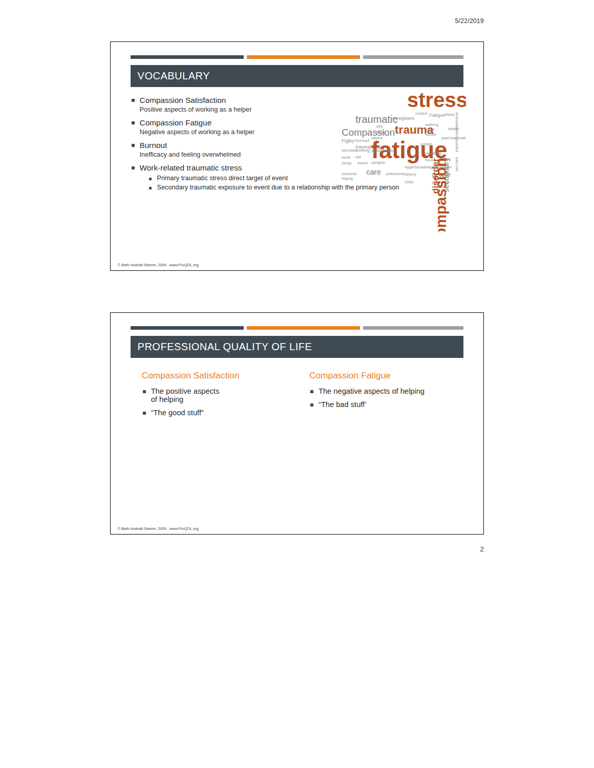5/22/2019
VOCABULARY
Compassion Satisfaction
Positive aspects of working as a helper
Compassion Fatigue
Negative aspects of working as a helper
Burnout
Inefficacy and feeling overwhelmed
Work-related traumatic stress
Primary traumatic stress direct target of event
Secondary traumatic exposure to event due to a relationship with the primary person
stress traumatic caregivers incident Fatigue theory Compassion care family trauma suffering scene welfare health post-traumatic Figley burnout helpers traumatized fatigue solution services working symptoms work due medicine study event caregiver focus around hypersensitivity time Hasan emotional helping care professional others people child physician disorder secondary set care experience awareness compassion
© Beth Hudnall Stamm, 2009. www.ProQOL.org
PROFESSIONAL QUALITY OF LIFE
Compassion Satisfaction
The positive aspects
of helping
“The good stuff”
Compassion Fatigue
The negative aspects of helping
“The bad stuff’
© Beth Hudnall Stamm, 2009. www.ProQOL.org
2